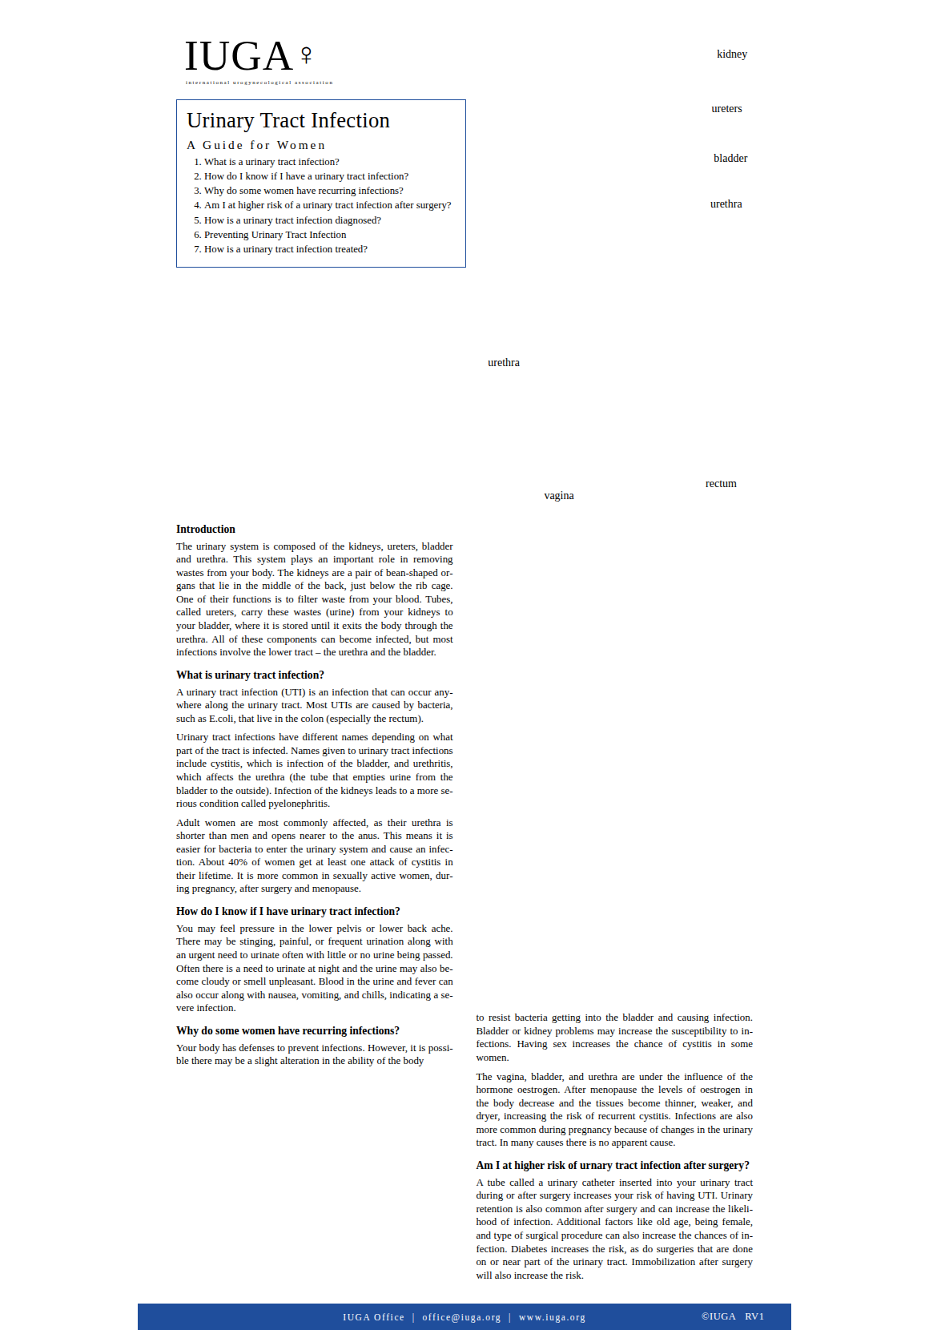IUGA♀
international urogynecological association
Urinary Tract Infection
A Guide for Women
What is a urinary tract infection?
How do I know if I have a urinary tract infection?
Why do some women have recurring infections?
Am I at higher risk of a urinary tract infection after surgery?
How is a urinary tract infection diagnosed?
Preventing Urinary Tract Infection
How is a urinary tract infection treated?
kidney ureters bladder urethra
urethra vagina rectum
Introduction
The urinary system is composed of the kidneys, ureters, bladder and urethra. This system plays an important role in removing wastes from your body. The kidneys are a pair of bean-shaped organs that lie in the middle of the back, just below the rib cage. One of their functions is to filter waste from your blood. Tubes, called ureters, carry these wastes (urine) from your kidneys to your bladder, where it is stored until it exits the body through the urethra. All of these components can become infected, but most infections involve the lower tract – the urethra and the bladder.
What is urinary tract infection?
A urinary tract infection (UTI) is an infection that can occur anywhere along the urinary tract. Most UTIs are caused by bacteria, such as E.coli, that live in the colon (especially the rectum).
Urinary tract infections have different names depending on what part of the tract is infected. Names given to urinary tract infections include cystitis, which is infection of the bladder, and urethritis, which affects the urethra (the tube that empties urine from the bladder to the outside). Infection of the kidneys leads to a more serious condition called pyelonephritis.
Adult women are most commonly affected, as their urethra is shorter than men and opens nearer to the anus. This means it is easier for bacteria to enter the urinary system and cause an infection. About 40% of women get at least one attack of cystitis in their lifetime. It is more common in sexually active women, during pregnancy, after surgery and menopause.
How do I know if I have urinary tract infection?
You may feel pressure in the lower pelvis or lower back ache. There may be stinging, painful, or frequent urination along with an urgent need to urinate often with little or no urine being passed. Often there is a need to urinate at night and the urine may also become cloudy or smell unpleasant. Blood in the urine and fever can also occur along with nausea, vomiting, and chills, indicating a severe infection.
Why do some women have recurring infections?
Your body has defenses to prevent infections. However, it is possible there may be a slight alteration in the ability of the body
to resist bacteria getting into the bladder and causing infection. Bladder or kidney problems may increase the susceptibility to infections. Having sex increases the chance of cystitis in some women.
The vagina, bladder, and urethra are under the influence of the hormone oestrogen. After menopause the levels of oestrogen in the body decrease and the tissues become thinner, weaker, and dryer, increasing the risk of recurrent cystitis. Infections are also more common during pregnancy because of changes in the urinary tract. In many causes there is no apparent cause.
Am I at higher risk of urnary tract infection after surgery?
A tube called a urinary catheter inserted into your urinary tract during or after surgery increases your risk of having UTI. Urinary retention is also common after surgery and can increase the likelihood of infection. Additional factors like old age, being female, and type of surgical procedure can also increase the chances of infection. Diabetes increases the risk, as do surgeries that are done on or near part of the urinary tract. Immobilization after surgery will also increase the risk.
IUGA Office | office@iuga.org | www.iuga.org ©IUGA RV1